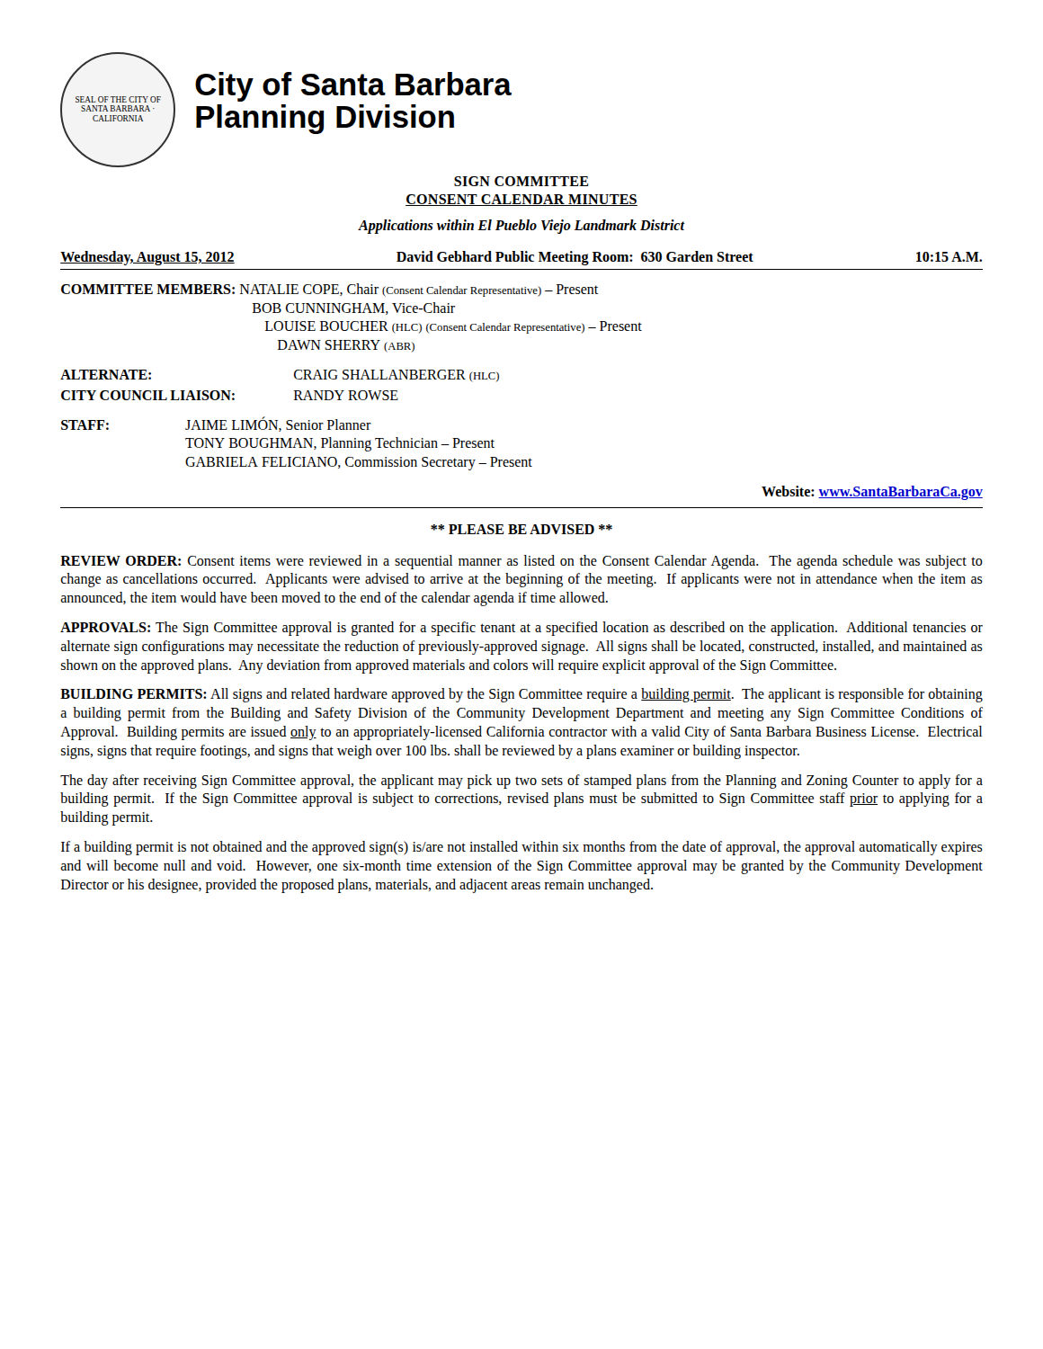SEAL OF THE CITY OF SANTA BARBARA · CALIFORNIA
City of Santa Barbara Planning Division
SIGN COMMITTEE
CONSENT CALENDAR MINUTES
Applications within El Pueblo Viejo Landmark District
Wednesday, August 15, 2012 David Gebhard Public Meeting Room: 630 Garden Street 10:15 A.M.
| COMMITTEE MEMBERS: | N ATALIE C OPE , Chair (Consent Calendar Representative) – Present B OB C UNNINGHAM , Vice-Chair L OUISE B OUCHER (HLC) (Consent Calendar Representative) – Present D AWN S HERRY (ABR) |
| ALTERNATE: | C RAIG S HALLANBERGER (HLC) |
| CITY COUNCIL LIAISON: | R ANDY R OWSE |
| STAFF: | J AIME L IMÓN , Senior Planner T ONY B OUGHMAN , Planning Technician – Present G ABRIELA F ELICIANO , Commission Secretary – Present |
Website: www.SantaBarbaraCa.gov
** PLEASE BE ADVISED **
REVIEW ORDER: Consent items were reviewed in a sequential manner as listed on the Consent Calendar Agenda. The agenda schedule was subject to change as cancellations occurred. Applicants were advised to arrive at the beginning of the meeting. If applicants were not in attendance when the item as announced, the item would have been moved to the end of the calendar agenda if time allowed.
APPROVALS: The Sign Committee approval is granted for a specific tenant at a specified location as described on the application. Additional tenancies or alternate sign configurations may necessitate the reduction of previously-approved signage. All signs shall be located, constructed, installed, and maintained as shown on the approved plans. Any deviation from approved materials and colors will require explicit approval of the Sign Committee.
BUILDING PERMITS: All signs and related hardware approved by the Sign Committee require a building permit. The applicant is responsible for obtaining a building permit from the Building and Safety Division of the Community Development Department and meeting any Sign Committee Conditions of Approval. Building permits are issued only to an appropriately-licensed California contractor with a valid City of Santa Barbara Business License. Electrical signs, signs that require footings, and signs that weigh over 100 lbs. shall be reviewed by a plans examiner or building inspector.
The day after receiving Sign Committee approval, the applicant may pick up two sets of stamped plans from the Planning and Zoning Counter to apply for a building permit. If the Sign Committee approval is subject to corrections, revised plans must be submitted to Sign Committee staff prior to applying for a building permit.
If a building permit is not obtained and the approved sign(s) is/are not installed within six months from the date of approval, the approval automatically expires and will become null and void. However, one six-month time extension of the Sign Committee approval may be granted by the Community Development Director or his designee, provided the proposed plans, materials, and adjacent areas remain unchanged.